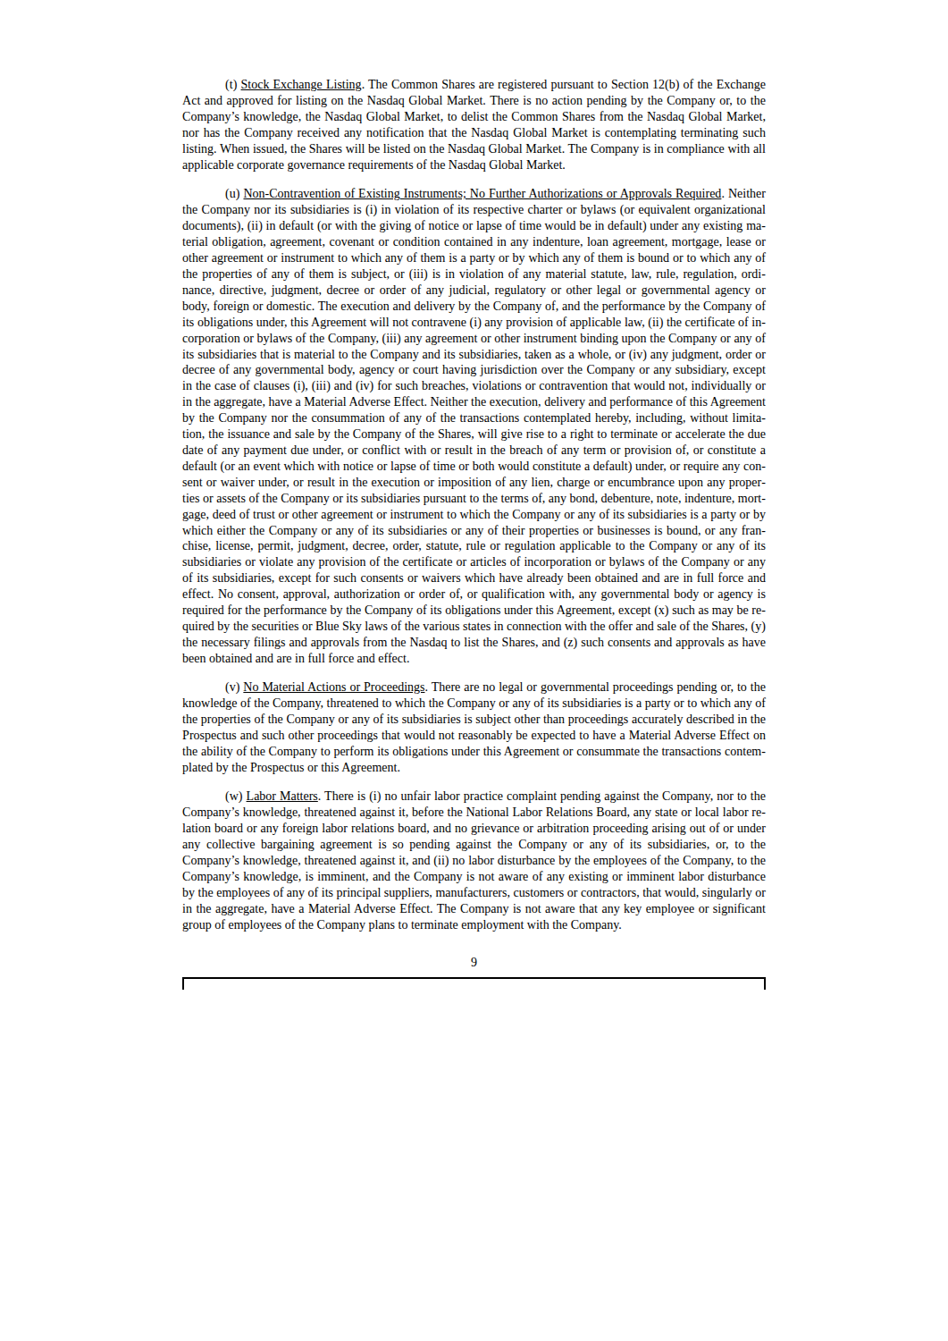(t) Stock Exchange Listing. The Common Shares are registered pursuant to Section 12(b) of the Exchange Act and approved for listing on the Nasdaq Global Market. There is no action pending by the Company or, to the Company’s knowledge, the Nasdaq Global Market, to delist the Common Shares from the Nasdaq Global Market, nor has the Company received any notification that the Nasdaq Global Market is contemplating terminating such listing. When issued, the Shares will be listed on the Nasdaq Global Market. The Company is in compliance with all applicable corporate governance requirements of the Nasdaq Global Market.
(u) Non-Contravention of Existing Instruments; No Further Authorizations or Approvals Required. Neither the Company nor its subsidiaries is (i) in violation of its respective charter or bylaws (or equivalent organizational documents), (ii) in default (or with the giving of notice or lapse of time would be in default) under any existing material obligation, agreement, covenant or condition contained in any indenture, loan agreement, mortgage, lease or other agreement or instrument to which any of them is a party or by which any of them is bound or to which any of the properties of any of them is subject, or (iii) is in violation of any material statute, law, rule, regulation, ordinance, directive, judgment, decree or order of any judicial, regulatory or other legal or governmental agency or body, foreign or domestic. The execution and delivery by the Company of, and the performance by the Company of its obligations under, this Agreement will not contravene (i) any provision of applicable law, (ii) the certificate of incorporation or bylaws of the Company, (iii) any agreement or other instrument binding upon the Company or any of its subsidiaries that is material to the Company and its subsidiaries, taken as a whole, or (iv) any judgment, order or decree of any governmental body, agency or court having jurisdiction over the Company or any subsidiary, except in the case of clauses (i), (iii) and (iv) for such breaches, violations or contravention that would not, individually or in the aggregate, have a Material Adverse Effect. Neither the execution, delivery and performance of this Agreement by the Company nor the consummation of any of the transactions contemplated hereby, including, without limitation, the issuance and sale by the Company of the Shares, will give rise to a right to terminate or accelerate the due date of any payment due under, or conflict with or result in the breach of any term or provision of, or constitute a default (or an event which with notice or lapse of time or both would constitute a default) under, or require any consent or waiver under, or result in the execution or imposition of any lien, charge or encumbrance upon any properties or assets of the Company or its subsidiaries pursuant to the terms of, any bond, debenture, note, indenture, mortgage, deed of trust or other agreement or instrument to which the Company or any of its subsidiaries is a party or by which either the Company or any of its subsidiaries or any of their properties or businesses is bound, or any franchise, license, permit, judgment, decree, order, statute, rule or regulation applicable to the Company or any of its subsidiaries or violate any provision of the certificate or articles of incorporation or bylaws of the Company or any of its subsidiaries, except for such consents or waivers which have already been obtained and are in full force and effect. No consent, approval, authorization or order of, or qualification with, any governmental body or agency is required for the performance by the Company of its obligations under this Agreement, except (x) such as may be required by the securities or Blue Sky laws of the various states in connection with the offer and sale of the Shares, (y) the necessary filings and approvals from the Nasdaq to list the Shares, and (z) such consents and approvals as have been obtained and are in full force and effect.
(v) No Material Actions or Proceedings. There are no legal or governmental proceedings pending or, to the knowledge of the Company, threatened to which the Company or any of its subsidiaries is a party or to which any of the properties of the Company or any of its subsidiaries is subject other than proceedings accurately described in the Prospectus and such other proceedings that would not reasonably be expected to have a Material Adverse Effect on the ability of the Company to perform its obligations under this Agreement or consummate the transactions contemplated by the Prospectus or this Agreement.
(w) Labor Matters. There is (i) no unfair labor practice complaint pending against the Company, nor to the Company’s knowledge, threatened against it, before the National Labor Relations Board, any state or local labor relation board or any foreign labor relations board, and no grievance or arbitration proceeding arising out of or under any collective bargaining agreement is so pending against the Company or any of its subsidiaries, or, to the Company’s knowledge, threatened against it, and (ii) no labor disturbance by the employees of the Company, to the Company’s knowledge, is imminent, and the Company is not aware of any existing or imminent labor disturbance by the employees of any of its principal suppliers, manufacturers, customers or contractors, that would, singularly or in the aggregate, have a Material Adverse Effect. The Company is not aware that any key employee or significant group of employees of the Company plans to terminate employment with the Company.
9